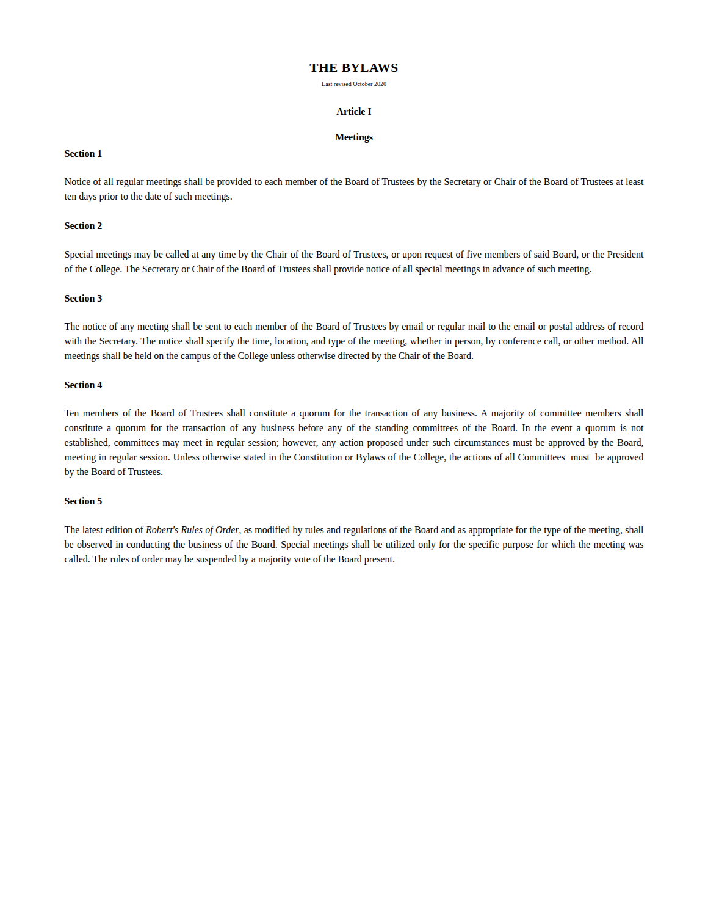THE BYLAWS
Last revised October 2020
Article I
Meetings
Section 1
Notice of all regular meetings shall be provided to each member of the Board of Trustees by the Secretary or Chair of the Board of Trustees at least ten days prior to the date of such meetings.
Section 2
Special meetings may be called at any time by the Chair of the Board of Trustees, or upon request of five members of said Board, or the President of the College. The Secretary or Chair of the Board of Trustees shall provide notice of all special meetings in advance of such meeting.
Section 3
The notice of any meeting shall be sent to each member of the Board of Trustees by email or regular mail to the email or postal address of record with the Secretary. The notice shall specify the time, location, and type of the meeting, whether in person, by conference call, or other method. All meetings shall be held on the campus of the College unless otherwise directed by the Chair of the Board.
Section 4
Ten members of the Board of Trustees shall constitute a quorum for the transaction of any business. A majority of committee members shall constitute a quorum for the transaction of any business before any of the standing committees of the Board. In the event a quorum is not established, committees may meet in regular session; however, any action proposed under such circumstances must be approved by the Board, meeting in regular session. Unless otherwise stated in the Constitution or Bylaws of the College, the actions of all Committees must be approved by the Board of Trustees.
Section 5
The latest edition of Robert's Rules of Order, as modified by rules and regulations of the Board and as appropriate for the type of the meeting, shall be observed in conducting the business of the Board. Special meetings shall be utilized only for the specific purpose for which the meeting was called. The rules of order may be suspended by a majority vote of the Board present.